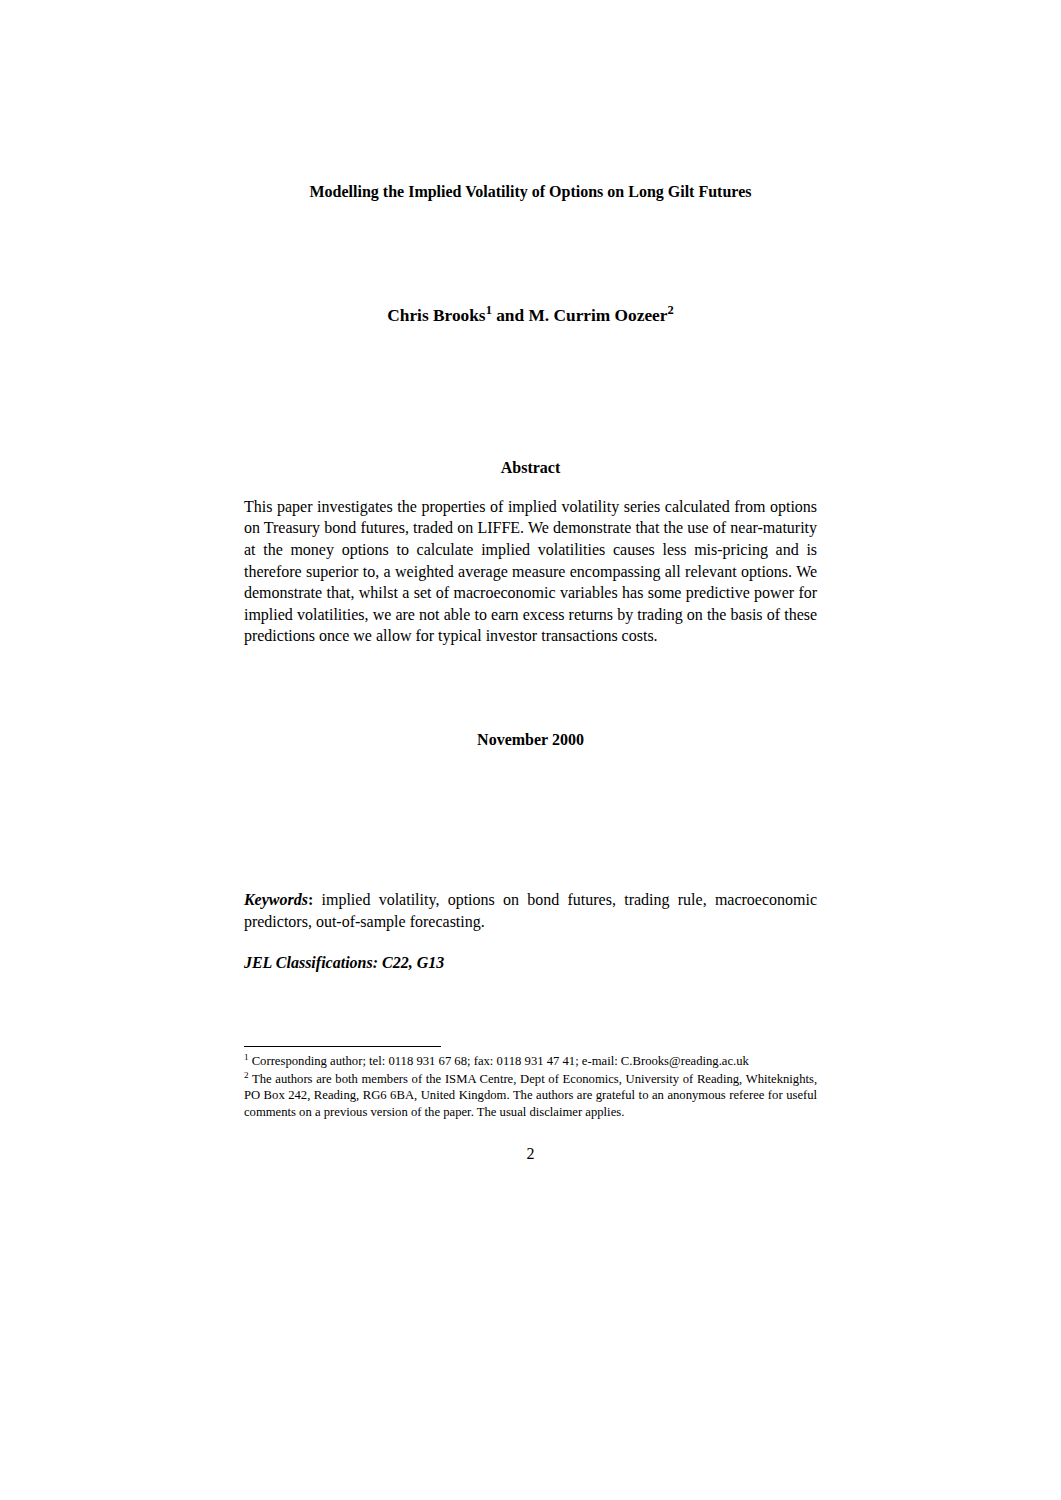Modelling the Implied Volatility of Options on Long Gilt Futures
Chris Brooks1 and M. Currim Oozeer2
Abstract
This paper investigates the properties of implied volatility series calculated from options on Treasury bond futures, traded on LIFFE. We demonstrate that the use of near-maturity at the money options to calculate implied volatilities causes less mis-pricing and is therefore superior to, a weighted average measure encompassing all relevant options. We demonstrate that, whilst a set of macroeconomic variables has some predictive power for implied volatilities, we are not able to earn excess returns by trading on the basis of these predictions once we allow for typical investor transactions costs.
November 2000
Keywords: implied volatility, options on bond futures, trading rule, macroeconomic predictors, out-of-sample forecasting.
JEL Classifications: C22, G13
1 Corresponding author; tel: 0118 931 67 68; fax: 0118 931 47 41; e-mail: C.Brooks@reading.ac.uk
2 The authors are both members of the ISMA Centre, Dept of Economics, University of Reading, Whiteknights, PO Box 242, Reading, RG6 6BA, United Kingdom. The authors are grateful to an anonymous referee for useful comments on a previous version of the paper. The usual disclaimer applies.
2